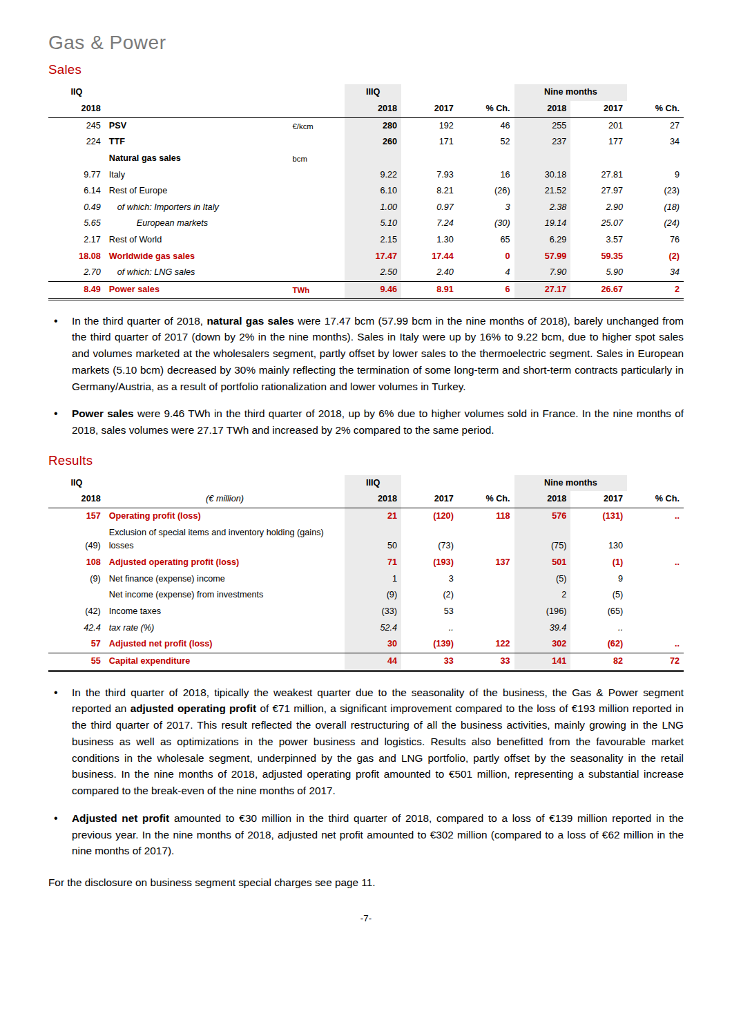Gas & Power
Sales
| IIQ | | | IIIQ | | | Nine months | |
| 2018 | | | 2018 | 2017 | % Ch. | 2018 | 2017 | % Ch. |
| 245 | PSV | €/kcm | 280 | 192 | 46 | 255 | 201 | 27 |
| 224 | TTF | | 260 | 171 | 52 | 237 | 177 | 34 |
| | Natural gas sales | bcm | | | | | | |
| 9.77 | Italy | | 9.22 | 7.93 | 16 | 30.18 | 27.81 | 9 |
| 6.14 | Rest of Europe | | 6.10 | 8.21 | (26) | 21.52 | 27.97 | (23) |
| 0.49 | of which: Importers in Italy | | 1.00 | 0.97 | 3 | 2.38 | 2.90 | (18) |
| 5.65 | European markets | | 5.10 | 7.24 | (30) | 19.14 | 25.07 | (24) |
| 2.17 | Rest of World | | 2.15 | 1.30 | 65 | 6.29 | 3.57 | 76 |
| 18.08 | Worldwide gas sales | | 17.47 | 17.44 | 0 | 57.99 | 59.35 | (2) |
| 2.70 | of which: LNG sales | | 2.50 | 2.40 | 4 | 7.90 | 5.90 | 34 |
| 8.49 | Power sales | TWh | 9.46 | 8.91 | 6 | 27.17 | 26.67 | 2 |
In the third quarter of 2018, natural gas sales were 17.47 bcm (57.99 bcm in the nine months of 2018), barely unchanged from the third quarter of 2017 (down by 2% in the nine months). Sales in Italy were up by 16% to 9.22 bcm, due to higher spot sales and volumes marketed at the wholesalers segment, partly offset by lower sales to the thermoelectric segment. Sales in European markets (5.10 bcm) decreased by 30% mainly reflecting the termination of some long-term and short-term contracts particularly in Germany/Austria, as a result of portfolio rationalization and lower volumes in Turkey.
Power sales were 9.46 TWh in the third quarter of 2018, up by 6% due to higher volumes sold in France. In the nine months of 2018, sales volumes were 27.17 TWh and increased by 2% compared to the same period.
Results
| IIQ | | IIIQ | | | Nine months | |
| 2018 | (€ million) | 2018 | 2017 | % Ch. | 2018 | 2017 | % Ch. |
| 157 | Operating profit (loss) | 21 | (120) | 118 | 576 | (131) | .. |
| (49) | Exclusion of special items and inventory holding (gains) losses | 50 | (73) | | (75) | 130 | |
| 108 | Adjusted operating profit (loss) | 71 | (193) | 137 | 501 | (1) | .. |
| (9) | Net finance (expense) income | 1 | 3 | | (5) | 9 | |
| | Net income (expense) from investments | (9) | (2) | | 2 | (5) | |
| (42) | Income taxes | (33) | 53 | | (196) | (65) | |
| 42.4 | tax rate (%) | 52.4 | .. | | 39.4 | .. | |
| 57 | Adjusted net profit (loss) | 30 | (139) | 122 | 302 | (62) | .. |
| 55 | Capital expenditure | 44 | 33 | 33 | 141 | 82 | 72 |
In the third quarter of 2018, tipically the weakest quarter due to the seasonality of the business, the Gas & Power segment reported an adjusted operating profit of €71 million, a significant improvement compared to the loss of €193 million reported in the third quarter of 2017. This result reflected the overall restructuring of all the business activities, mainly growing in the LNG business as well as optimizations in the power business and logistics. Results also benefitted from the favourable market conditions in the wholesale segment, underpinned by the gas and LNG portfolio, partly offset by the seasonality in the retail business. In the nine months of 2018, adjusted operating profit amounted to €501 million, representing a substantial increase compared to the break-even of the nine months of 2017.
Adjusted net profit amounted to €30 million in the third quarter of 2018, compared to a loss of €139 million reported in the previous year. In the nine months of 2018, adjusted net profit amounted to €302 million (compared to a loss of €62 million in the nine months of 2017).
For the disclosure on business segment special charges see page 11.
-7-